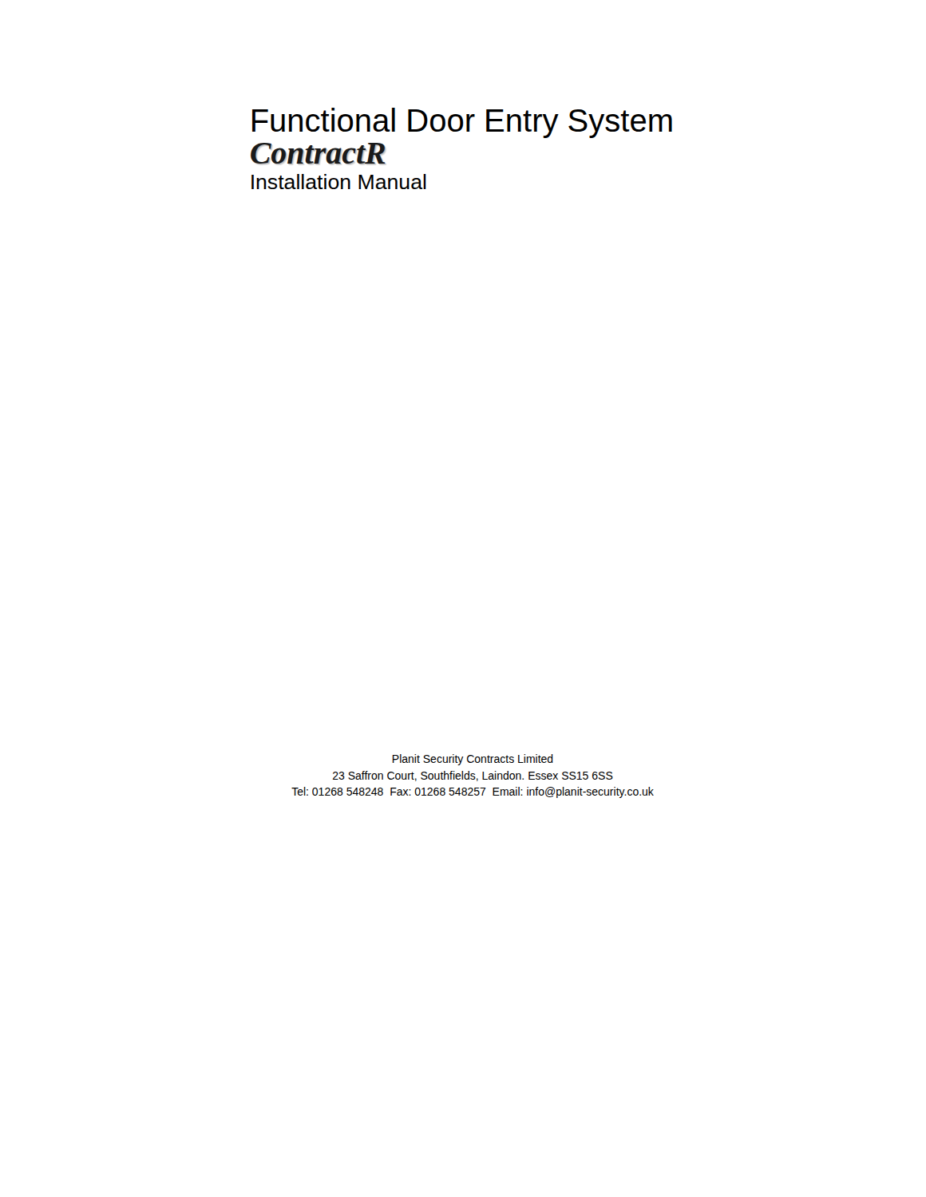Functional Door Entry System
ContractR
Installation Manual
Planit Security Contracts Limited
23 Saffron Court, Southfields, Laindon. Essex SS15 6SS
Tel: 01268 548248 Fax: 01268 548257 Email: info@planit-security.co.uk